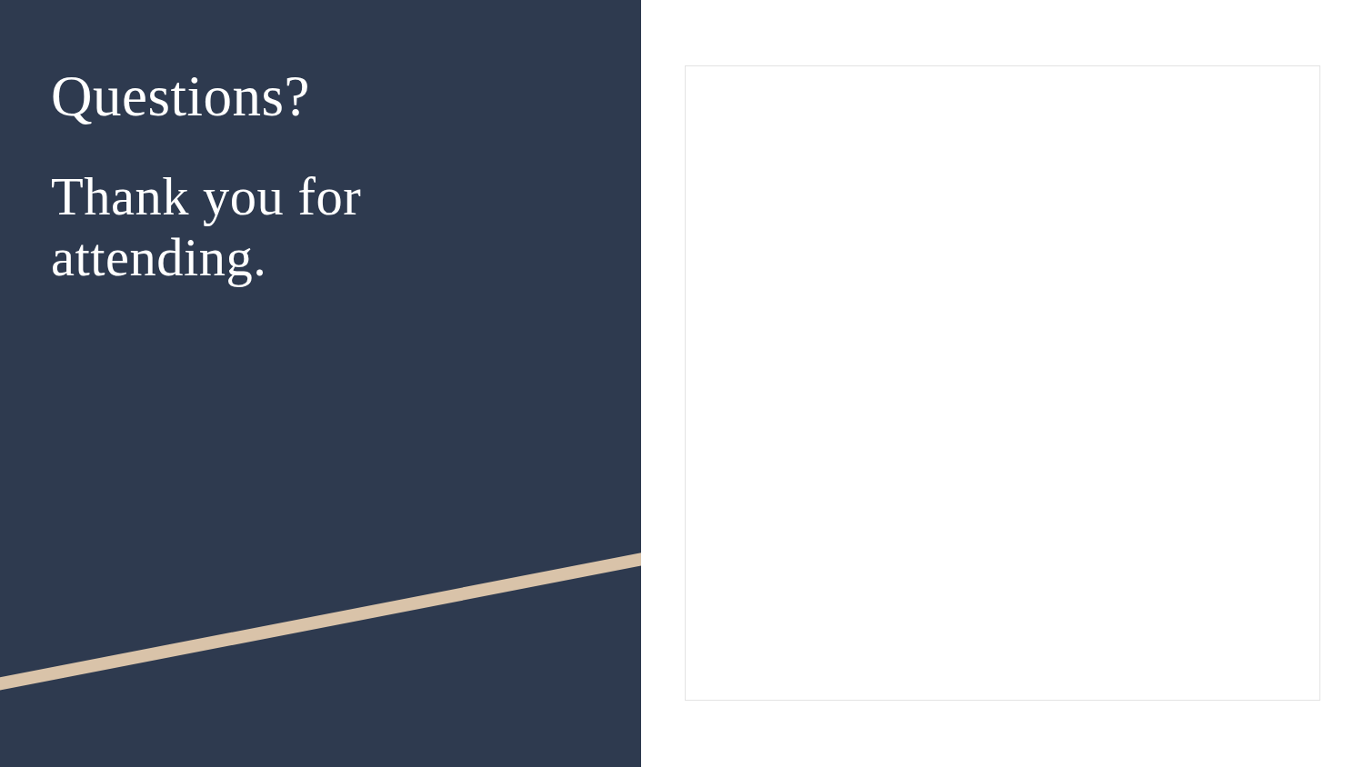Questions?
Thank you for attending.